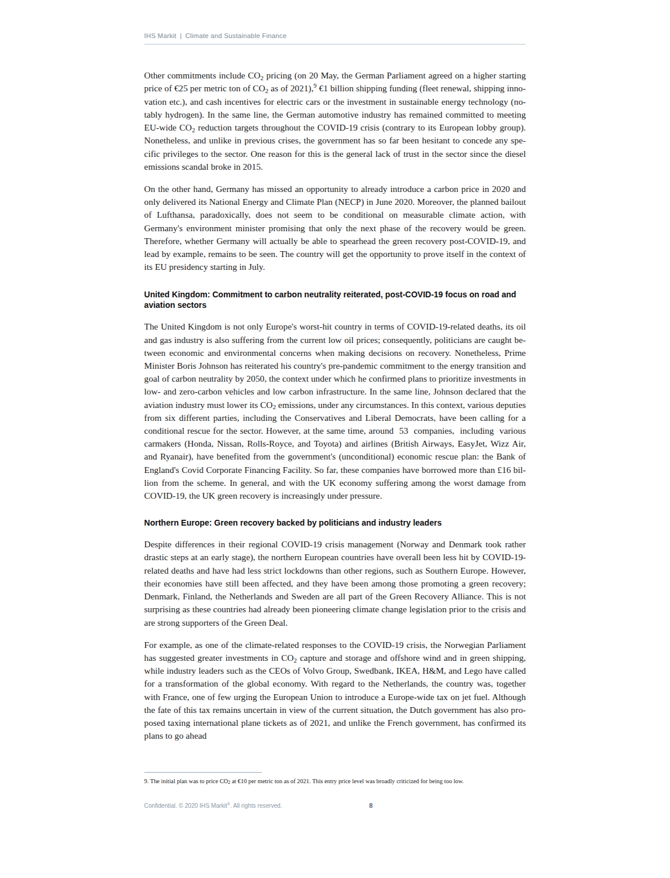IHS Markit|Climate and Sustainable Finance
Other commitments include CO2 pricing (on 20 May, the German Parliament agreed on a higher starting price of €25 per metric ton of CO2 as of 2021),9 €1 billion shipping funding (fleet renewal, shipping innovation etc.), and cash incentives for electric cars or the investment in sustainable energy technology (notably hydrogen). In the same line, the German automotive industry has remained committed to meeting EU-wide CO2 reduction targets throughout the COVID-19 crisis (contrary to its European lobby group). Nonetheless, and unlike in previous crises, the government has so far been hesitant to concede any specific privileges to the sector. One reason for this is the general lack of trust in the sector since the diesel emissions scandal broke in 2015.
On the other hand, Germany has missed an opportunity to already introduce a carbon price in 2020 and only delivered its National Energy and Climate Plan (NECP) in June 2020. Moreover, the planned bailout of Lufthansa, paradoxically, does not seem to be conditional on measurable climate action, with Germany's environment minister promising that only the next phase of the recovery would be green. Therefore, whether Germany will actually be able to spearhead the green recovery post-COVID-19, and lead by example, remains to be seen. The country will get the opportunity to prove itself in the context of its EU presidency starting in July.
United Kingdom: Commitment to carbon neutrality reiterated, post-COVID-19 focus on road and aviation sectors
The United Kingdom is not only Europe's worst-hit country in terms of COVID-19-related deaths, its oil and gas industry is also suffering from the current low oil prices; consequently, politicians are caught between economic and environmental concerns when making decisions on recovery. Nonetheless, Prime Minister Boris Johnson has reiterated his country's pre-pandemic commitment to the energy transition and goal of carbon neutrality by 2050, the context under which he confirmed plans to prioritize investments in low- and zero-carbon vehicles and low carbon infrastructure. In the same line, Johnson declared that the aviation industry must lower its CO2 emissions, under any circumstances. In this context, various deputies from six different parties, including the Conservatives and Liberal Democrats, have been calling for a conditional rescue for the sector. However, at the same time, around 53 companies, including various carmakers (Honda, Nissan, Rolls-Royce, and Toyota) and airlines (British Airways, EasyJet, Wizz Air, and Ryanair), have benefited from the government's (unconditional) economic rescue plan: the Bank of England's Covid Corporate Financing Facility. So far, these companies have borrowed more than £16 billion from the scheme. In general, and with the UK economy suffering among the worst damage from COVID-19, the UK green recovery is increasingly under pressure.
Northern Europe: Green recovery backed by politicians and industry leaders
Despite differences in their regional COVID-19 crisis management (Norway and Denmark took rather drastic steps at an early stage), the northern European countries have overall been less hit by COVID-19- related deaths and have had less strict lockdowns than other regions, such as Southern Europe. However, their economies have still been affected, and they have been among those promoting a green recovery; Denmark, Finland, the Netherlands and Sweden are all part of the Green Recovery Alliance. This is not surprising as these countries had already been pioneering climate change legislation prior to the crisis and are strong supporters of the Green Deal.
For example, as one of the climate-related responses to the COVID-19 crisis, the Norwegian Parliament has suggested greater investments in CO2 capture and storage and offshore wind and in green shipping, while industry leaders such as the CEOs of Volvo Group, Swedbank, IKEA, H&M, and Lego have called for a transformation of the global economy. With regard to the Netherlands, the country was, together with France, one of few urging the European Union to introduce a Europe-wide tax on jet fuel. Although the fate of this tax remains uncertain in view of the current situation, the Dutch government has also proposed taxing international plane tickets as of 2021, and unlike the French government, has confirmed its plans to go ahead
9. The initial plan was to price CO2 at €10 per metric ton as of 2021. This entry price level was broadly criticized for being too low.
Confidential. © 2020 IHS Markit®. All rights reserved. 8